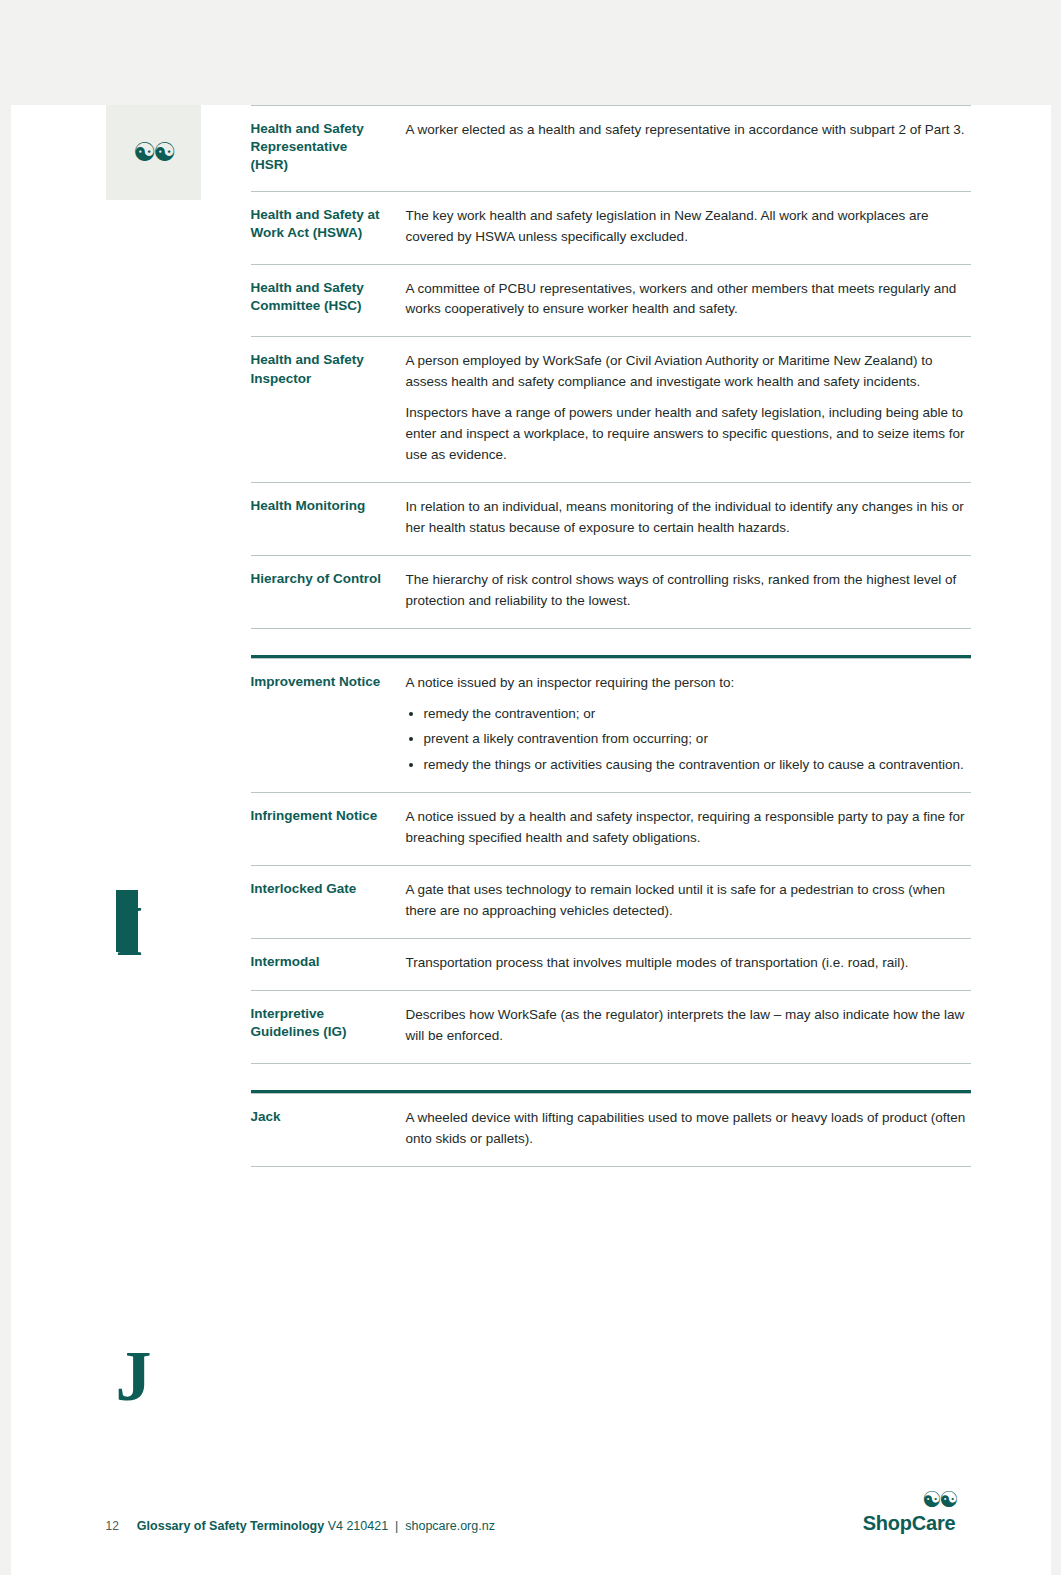☯☯
I
J
| Health and Safety Representative (HSR) | A worker elected as a health and safety representative in accordance with subpart 2 of Part 3. |
| Health and Safety at Work Act (HSWA) | The key work health and safety legislation in New Zealand. All work and workplaces are covered by HSWA unless specifically excluded. |
| Health and Safety Committee (HSC) | A committee of PCBU representatives, workers and other members that meets regularly and works cooperatively to ensure worker health and safety. |
| Health and Safety Inspector | A person employed by WorkSafe (or Civil Aviation Authority or Maritime New Zealand) to assess health and safety compliance and investigate work health and safety incidents. Inspectors have a range of powers under health and safety legislation, including being able to enter and inspect a workplace, to require answers to specific questions, and to seize items for use as evidence. |
| Health Monitoring | In relation to an individual, means monitoring of the individual to identify any changes in his or her health status because of exposure to certain health hazards. |
| Hierarchy of Control | The hierarchy of risk control shows ways of controlling risks, ranked from the highest level of protection and reliability to the lowest. |
| Improvement Notice | A notice issued by an inspector requiring the person to: remedy the contravention; or prevent a likely contravention from occurring; or remedy the things or activities causing the contravention or likely to cause a contravention. |
| Infringement Notice | A notice issued by a health and safety inspector, requiring a responsible party to pay a fine for breaching specified health and safety obligations. |
| Interlocked Gate | A gate that uses technology to remain locked until it is safe for a pedestrian to cross (when there are no approaching vehicles detected). |
| Intermodal | Transportation process that involves multiple modes of transportation (i.e. road, rail). |
| Interpretive Guidelines (IG) | Describes how WorkSafe (as the regulator) interprets the law – may also indicate how the law will be enforced. |
| Jack | A wheeled device with lifting capabilities used to move pallets or heavy loads of product (often onto skids or pallets). |
12 Glossary of Safety Terminology V4 210421 | shopcare.org.nz
☯☯ ShopCare